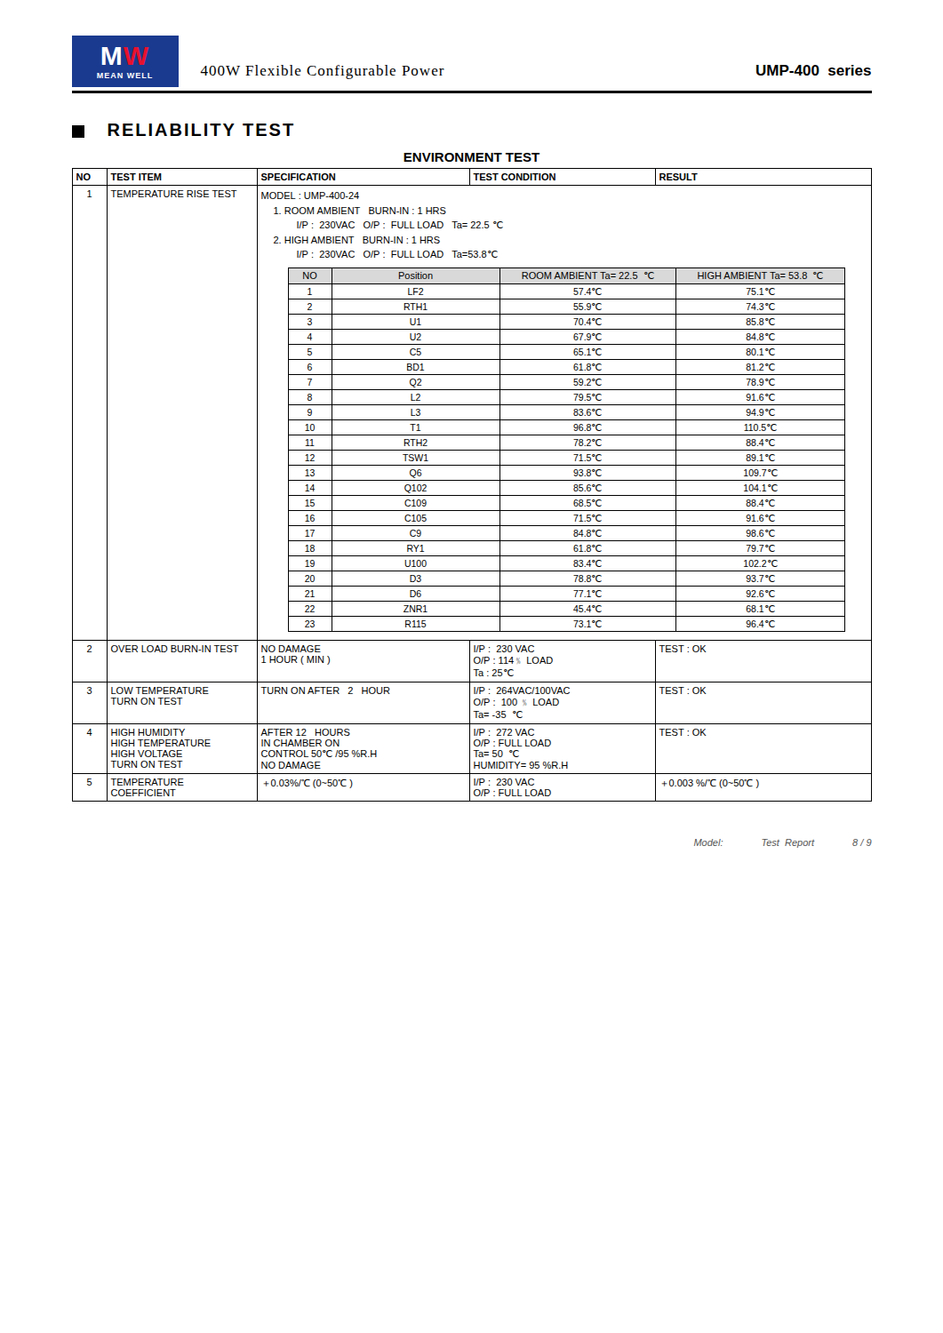MW
MEAN WELL
400W Flexible Configurable Power
UMP-400 series
RELIABILITY TEST
ENVIRONMENT TEST
| NO | TEST ITEM | SPECIFICATION | TEST CONDITION | RESULT |
| --- | --- | --- | --- | --- |
| 1 | TEMPERATURE RISE TEST | MODEL : UMP-400-24 1. ROOM AMBIENT BURN-IN : 1 HRS I/P : 230VAC O/P : FULL LOAD Ta= 22.5 ℃ 2. HIGH AMBIENT BURN-IN : 1 HRS I/P : 230VAC O/P : FULL LOAD Ta=53.8℃ / NO / Position / ROOM AMBIENT Ta= 22.5 ℃ / HIGH AMBIENT Ta= 53.8 ℃ / / --- / --- / --- / --- / / 1 / LF2 / 57.4℃ / 75.1℃ / / 2 / RTH1 / 55.9℃ / 74.3℃ / / 3 / U1 / 70.4℃ / 85.8℃ / / 4 / U2 / 67.9℃ / 84.8℃ / / 5 / C5 / 65.1℃ / 80.1℃ / / 6 / BD1 / 61.8℃ / 81.2℃ / / 7 / Q2 / 59.2℃ / 78.9℃ / / 8 / L2 / 79.5℃ / 91.6℃ / / 9 / L3 / 83.6℃ / 94.9℃ / / 10 / T1 / 96.8℃ / 110.5℃ / / 11 / RTH2 / 78.2℃ / 88.4℃ / / 12 / TSW1 / 71.5℃ / 89.1℃ / / 13 / Q6 / 93.8℃ / 109.7℃ / / 14 / Q102 / 85.6℃ / 104.1℃ / / 15 / C109 / 68.5℃ / 88.4℃ / / 16 / C105 / 71.5℃ / 91.6℃ / / 17 / C9 / 84.8℃ / 98.6℃ / / 18 / RY1 / 61.8℃ / 79.7℃ / / 19 / U100 / 83.4℃ / 102.2℃ / / 20 / D3 / 78.8℃ / 93.7℃ / / 21 / D6 / 77.1℃ / 92.6℃ / / 22 / ZNR1 / 45.4℃ / 68.1℃ / / 23 / R115 / 73.1℃ / 96.4℃ / |
| 2 | OVER LOAD BURN-IN TEST | NO DAMAGE 1 HOUR ( MIN ) | I/P : 230 VAC O/P : 114﹪ LOAD Ta : 25℃ | TEST : OK |
| 3 | LOW TEMPERATURE TURN ON TEST | TURN ON AFTER 2 HOUR | I/P : 264VAC/100VAC O/P : 100 ﹪ LOAD Ta= -35 ℃ | TEST : OK |
| 4 | HIGH HUMIDITY HIGH TEMPERATURE HIGH VOLTAGE TURN ON TEST | AFTER 12 HOURS IN CHAMBER ON CONTROL 50℃ /95 %R.H NO DAMAGE | I/P : 272 VAC O/P : FULL LOAD Ta= 50 ℃ HUMIDITY= 95 %R.H | TEST : OK |
| 5 | TEMPERATURE COEFFICIENT | ＋0.03%/℃ (0~50℃ ) | I/P : 230 VAC O/P : FULL LOAD | ＋0.003 %/℃ (0~50℃ ) |
Model: Test Report 8 / 9